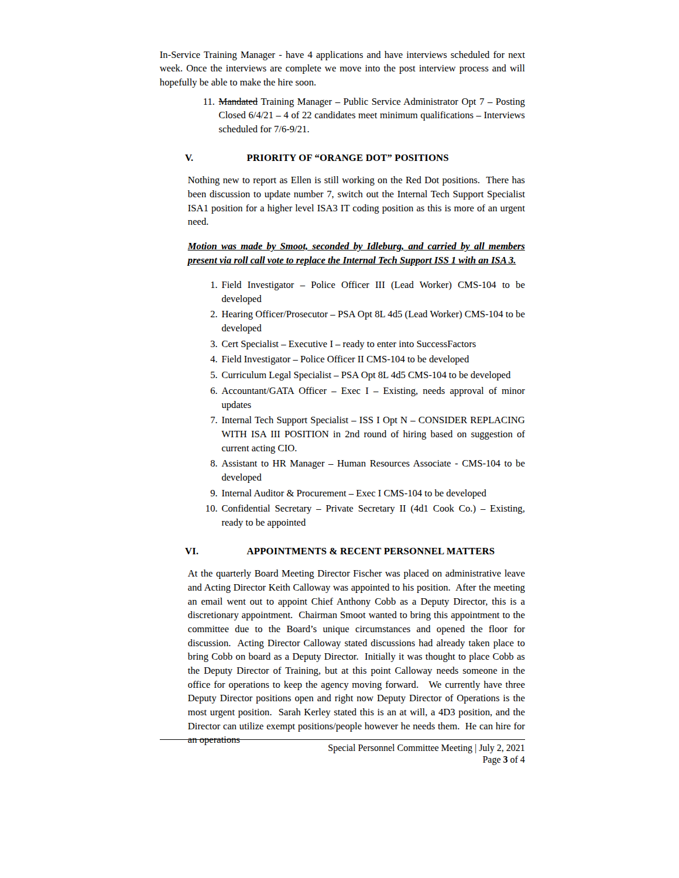In-Service Training Manager - have 4 applications and have interviews scheduled for next week. Once the interviews are complete we move into the post interview process and will hopefully be able to make the hire soon.
11. Mandated Training Manager – Public Service Administrator Opt 7 – Posting Closed 6/4/21 – 4 of 22 candidates meet minimum qualifications – Interviews scheduled for 7/6-9/21.
V. Priority of “Orange Dot” Positions
Nothing new to report as Ellen is still working on the Red Dot positions. There has been discussion to update number 7, switch out the Internal Tech Support Specialist ISA1 position for a higher level ISA3 IT coding position as this is more of an urgent need.
Motion was made by Smoot, seconded by Idleburg, and carried by all members present via roll call vote to replace the Internal Tech Support ISS 1 with an ISA 3.
1. Field Investigator – Police Officer III (Lead Worker) CMS-104 to be developed
2. Hearing Officer/Prosecutor – PSA Opt 8L 4d5 (Lead Worker) CMS-104 to be developed
3. Cert Specialist – Executive I – ready to enter into SuccessFactors
4. Field Investigator – Police Officer II CMS-104 to be developed
5. Curriculum Legal Specialist – PSA Opt 8L 4d5 CMS-104 to be developed
6. Accountant/GATA Officer – Exec I – Existing, needs approval of minor updates
7. Internal Tech Support Specialist – ISS I Opt N – CONSIDER REPLACING WITH ISA III POSITION in 2nd round of hiring based on suggestion of current acting CIO.
8. Assistant to HR Manager – Human Resources Associate - CMS-104 to be developed
9. Internal Auditor & Procurement – Exec I CMS-104 to be developed
10. Confidential Secretary – Private Secretary II (4d1 Cook Co.) – Existing, ready to be appointed
VI. Appointments & Recent Personnel Matters
At the quarterly Board Meeting Director Fischer was placed on administrative leave and Acting Director Keith Calloway was appointed to his position. After the meeting an email went out to appoint Chief Anthony Cobb as a Deputy Director, this is a discretionary appointment. Chairman Smoot wanted to bring this appointment to the committee due to the Board’s unique circumstances and opened the floor for discussion. Acting Director Calloway stated discussions had already taken place to bring Cobb on board as a Deputy Director. Initially it was thought to place Cobb as the Deputy Director of Training, but at this point Calloway needs someone in the office for operations to keep the agency moving forward. We currently have three Deputy Director positions open and right now Deputy Director of Operations is the most urgent position. Sarah Kerley stated this is an at will, a 4D3 position, and the Director can utilize exempt positions/people however he needs them. He can hire for an operations
Special Personnel Committee Meeting | July 2, 2021 Page 3 of 4